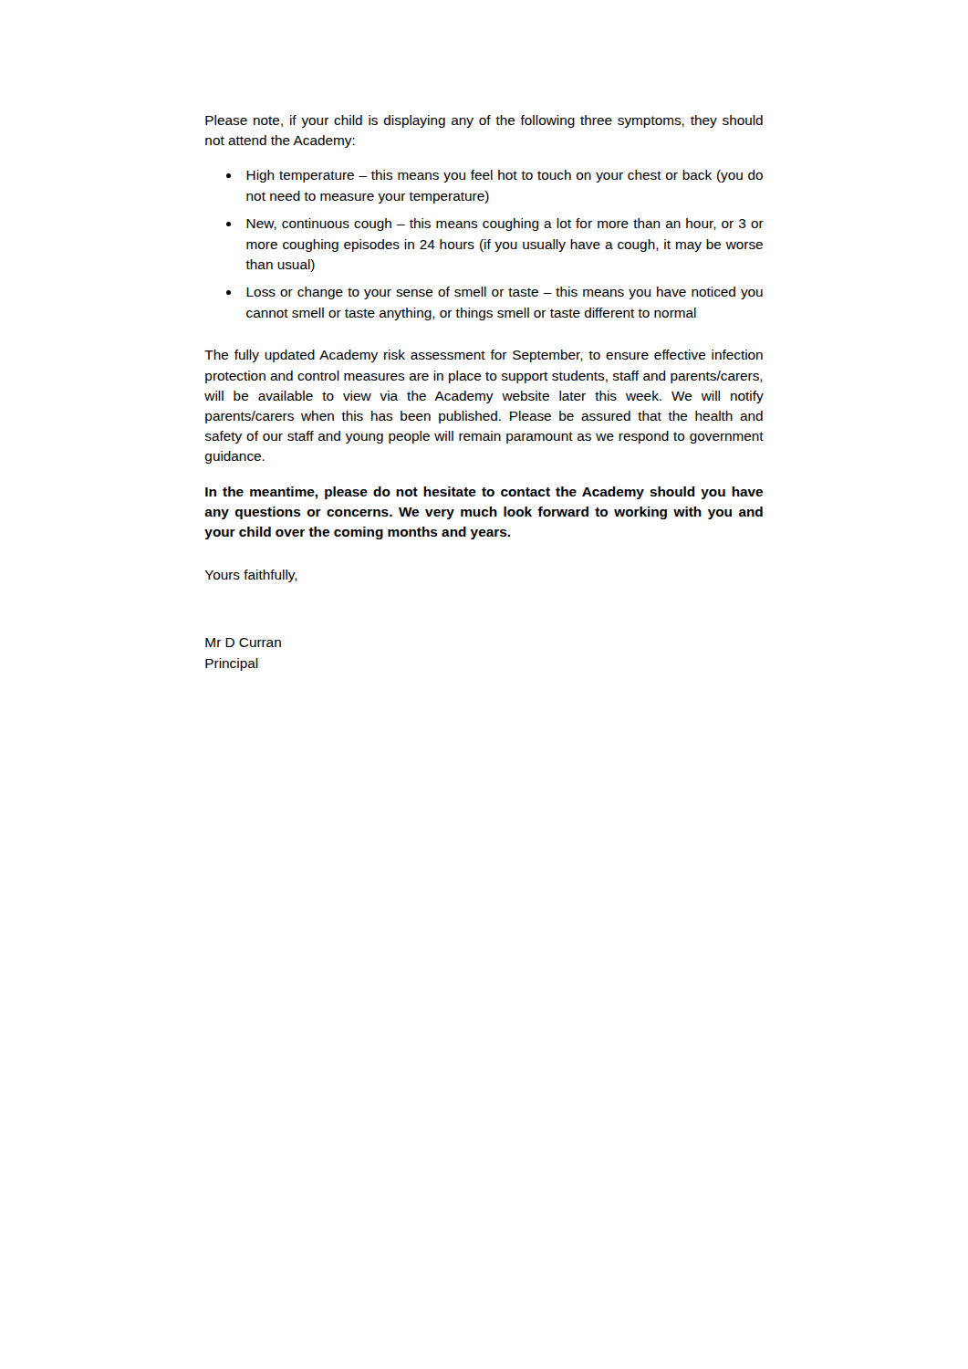Please note, if your child is displaying any of the following three symptoms, they should not attend the Academy:
High temperature – this means you feel hot to touch on your chest or back (you do not need to measure your temperature)
New, continuous cough – this means coughing a lot for more than an hour, or 3 or more coughing episodes in 24 hours (if you usually have a cough, it may be worse than usual)
Loss or change to your sense of smell or taste – this means you have noticed you cannot smell or taste anything, or things smell or taste different to normal
The fully updated Academy risk assessment for September, to ensure effective infection protection and control measures are in place to support students, staff and parents/carers, will be available to view via the Academy website later this week. We will notify parents/carers when this has been published. Please be assured that the health and safety of our staff and young people will remain paramount as we respond to government guidance.
In the meantime, please do not hesitate to contact the Academy should you have any questions or concerns. We very much look forward to working with you and your child over the coming months and years.
Yours faithfully,
Mr D Curran
Principal